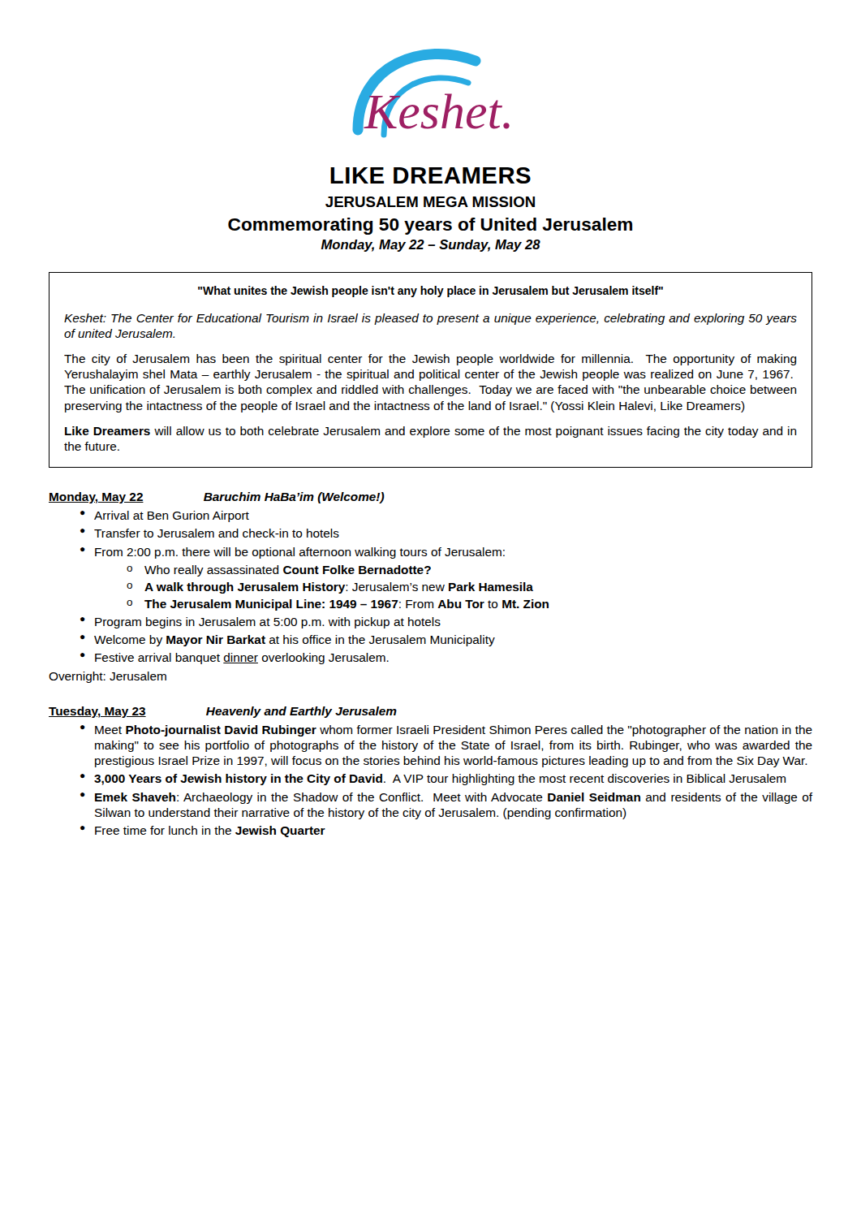Keshet.
LIKE DREAMERS
JERUSALEM MEGA MISSION
Commemorating 50 years of United Jerusalem
Monday, May 22 – Sunday, May 28
"What unites the Jewish people isn't any holy place in Jerusalem but Jerusalem itself"
Keshet: The Center for Educational Tourism in Israel is pleased to present a unique experience, celebrating and exploring 50 years of united Jerusalem.
The city of Jerusalem has been the spiritual center for the Jewish people worldwide for millennia. The opportunity of making Yerushalayim shel Mata – earthly Jerusalem - the spiritual and political center of the Jewish people was realized on June 7, 1967. The unification of Jerusalem is both complex and riddled with challenges. Today we are faced with "the unbearable choice between preserving the intactness of the people of Israel and the intactness of the land of Israel." (Yossi Klein Halevi, Like Dreamers)
Like Dreamers will allow us to both celebrate Jerusalem and explore some of the most poignant issues facing the city today and in the future.
Monday, May 22 Baruchim HaBa’im (Welcome!)
Arrival at Ben Gurion Airport
Transfer to Jerusalem and check-in to hotels
From 2:00 p.m. there will be optional afternoon walking tours of Jerusalem:
Who really assassinated Count Folke Bernadotte?
A walk through Jerusalem History: Jerusalem’s new Park Hamesila
The Jerusalem Municipal Line: 1949 – 1967: From Abu Tor to Mt. Zion
Program begins in Jerusalem at 5:00 p.m. with pickup at hotels
Welcome by Mayor Nir Barkat at his office in the Jerusalem Municipality
Festive arrival banquet dinner overlooking Jerusalem.
Overnight: Jerusalem
Tuesday, May 23 Heavenly and Earthly Jerusalem
Meet Photo-journalist David Rubinger whom former Israeli President Shimon Peres called the "photographer of the nation in the making" to see his portfolio of photographs of the history of the State of Israel, from its birth. Rubinger, who was awarded the prestigious Israel Prize in 1997, will focus on the stories behind his world-famous pictures leading up to and from the Six Day War.
3,000 Years of Jewish history in the City of David. A VIP tour highlighting the most recent discoveries in Biblical Jerusalem
Emek Shaveh: Archaeology in the Shadow of the Conflict. Meet with Advocate Daniel Seidman and residents of the village of Silwan to understand their narrative of the history of the city of Jerusalem. (pending confirmation)
Free time for lunch in the Jewish Quarter